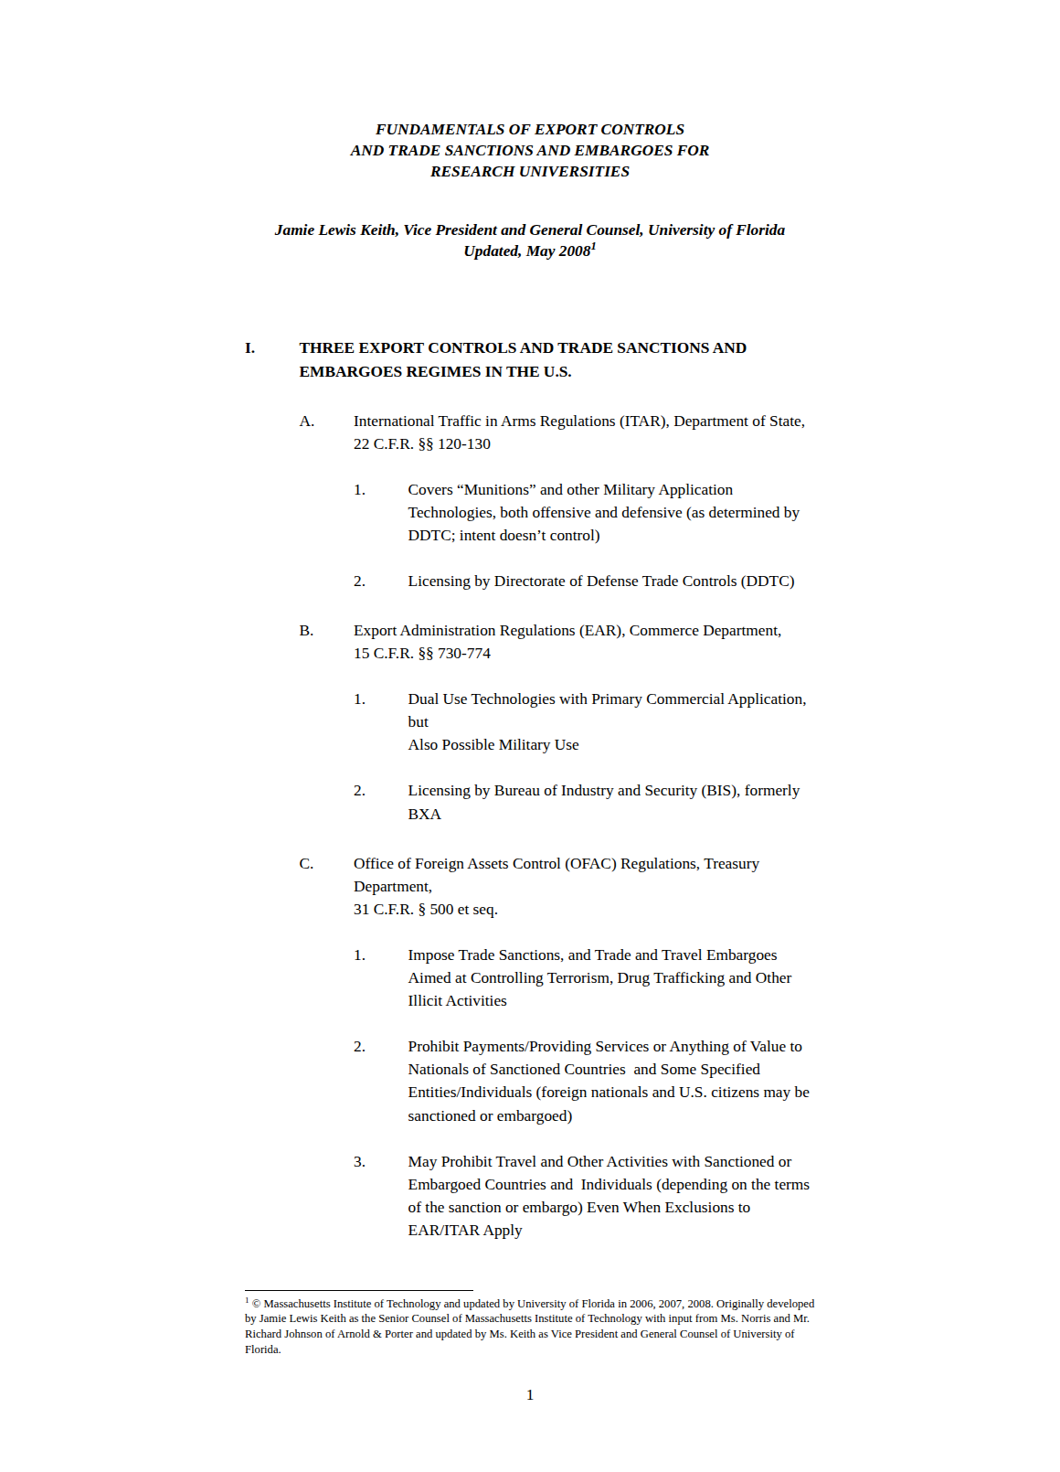FUNDAMENTALS OF EXPORT CONTROLS
AND TRADE SANCTIONS AND EMBARGOES FOR
RESEARCH UNIVERSITIES
Jamie Lewis Keith, Vice President and General Counsel, University of Florida
Updated, May 20081
I.
THREE EXPORT CONTROLS AND TRADE SANCTIONS AND EMBARGOES REGIMES IN THE U.S.
A.
International Traffic in Arms Regulations (ITAR), Department of State,
22 C.F.R. §§ 120-130
1.
Covers “Munitions” and other Military Application Technologies, both offensive and defensive (as determined by DDTC; intent doesn’t control)
2.
Licensing by Directorate of Defense Trade Controls (DDTC)
B.
Export Administration Regulations (EAR), Commerce Department,
15 C.F.R. §§ 730-774
1.
Dual Use Technologies with Primary Commercial Application, but
Also Possible Military Use
2.
Licensing by Bureau of Industry and Security (BIS), formerly BXA
C.
Office of Foreign Assets Control (OFAC) Regulations, Treasury Department,
31 C.F.R. § 500 et seq.
1.
Impose Trade Sanctions, and Trade and Travel Embargoes Aimed at Controlling Terrorism, Drug Trafficking and Other Illicit Activities
2.
Prohibit Payments/Providing Services or Anything of Value to Nationals of Sanctioned Countries and Some Specified Entities/Individuals (foreign nationals and U.S. citizens may be sanctioned or embargoed)
3.
May Prohibit Travel and Other Activities with Sanctioned or Embargoed Countries and Individuals (depending on the terms of the sanction or embargo) Even When Exclusions to EAR/ITAR Apply
1 © Massachusetts Institute of Technology and updated by University of Florida in 2006, 2007, 2008. Originally developed by Jamie Lewis Keith as the Senior Counsel of Massachusetts Institute of Technology with input from Ms. Norris and Mr. Richard Johnson of Arnold & Porter and updated by Ms. Keith as Vice President and General Counsel of University of Florida.
1